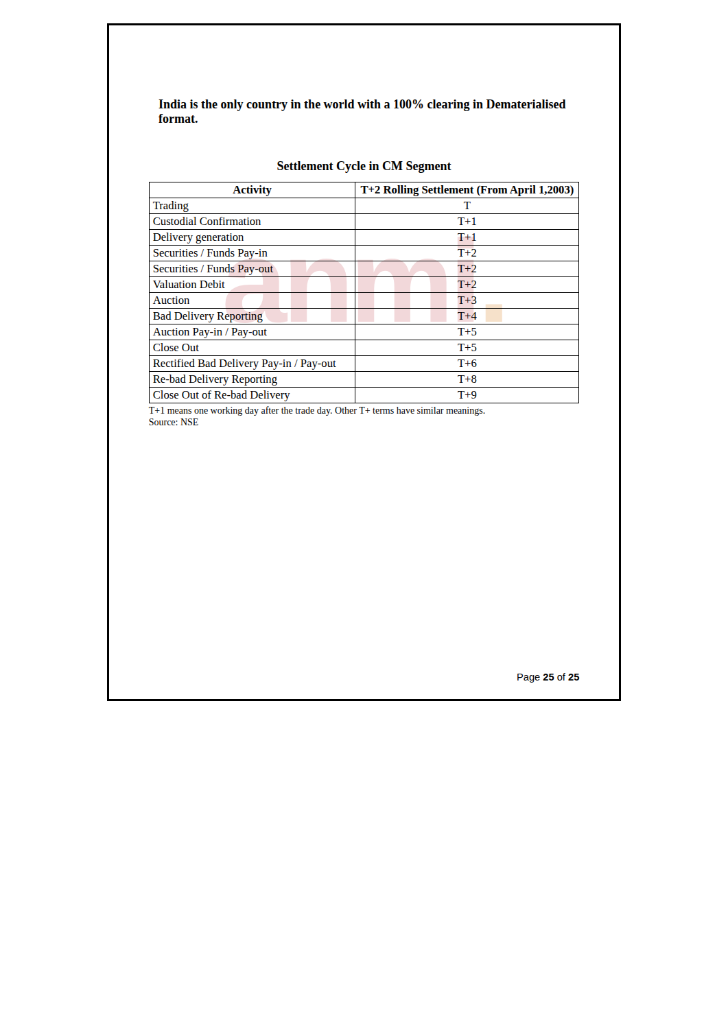anmi.
India is the only country in the world with a 100% clearing in Dematerialised format.
Settlement Cycle in CM Segment
| Activity | T+2 Rolling Settlement (From April 1,2003) |
| --- | --- |
| Trading | T |
| Custodial Confirmation | T+1 |
| Delivery generation | T+1 |
| Securities / Funds Pay-in | T+2 |
| Securities / Funds Pay-out | T+2 |
| Valuation Debit | T+2 |
| Auction | T+3 |
| Bad Delivery Reporting | T+4 |
| Auction Pay-in / Pay-out | T+5 |
| Close Out | T+5 |
| Rectified Bad Delivery Pay-in / Pay-out | T+6 |
| Re-bad Delivery Reporting | T+8 |
| Close Out of Re-bad Delivery | T+9 |
T+1 means one working day after the trade day. Other T+ terms have similar meanings.
Source: NSE
Page 25 of 25